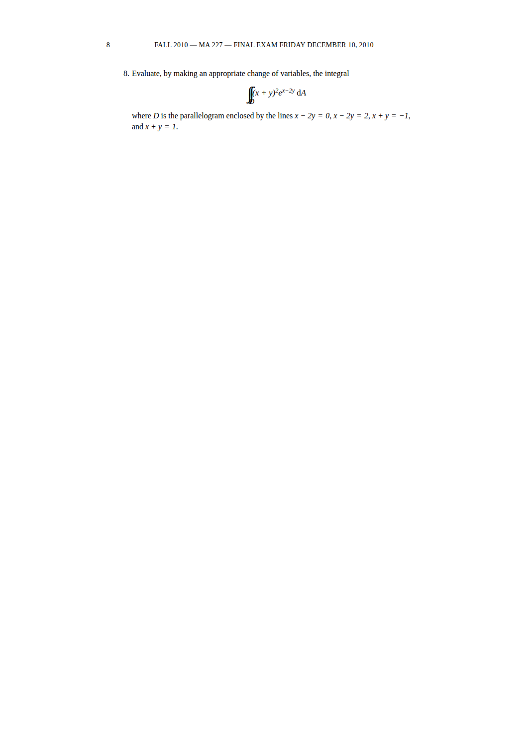8 FALL 2010 — MA 227 — FINAL EXAM FRIDAY DECEMBER 10, 2010
8.
Evaluate, by making an appropriate change of variables, the integral
∫∫D(x + y)2ex−2y d A
where D is the parallelogram enclosed by the lines x − 2y = 0, x − 2y = 2, x + y = −1, and x + y = 1.